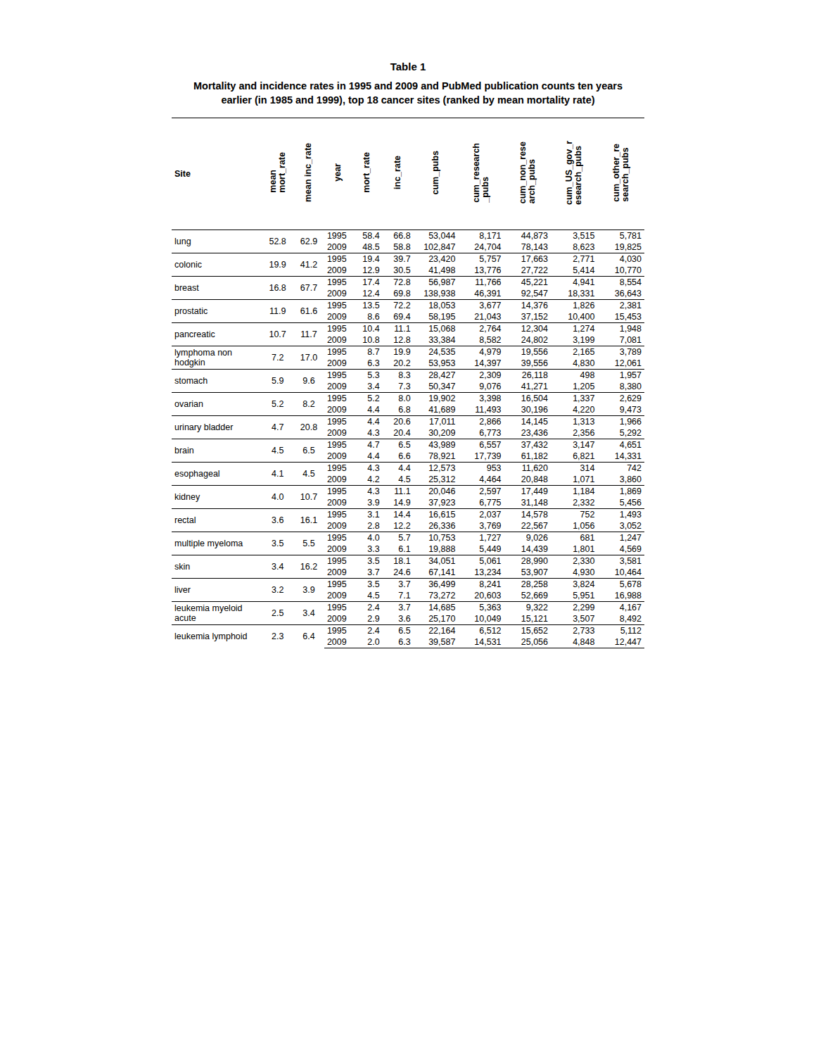Table 1
Mortality and incidence rates in 1995 and 2009 and PubMed publication counts ten years earlier (in 1985 and 1999), top 18 cancer sites (ranked by mean mortality rate)
| Site | mean mort_rate | mean inc_rate | year | mort_rate | inc_rate | cum_pubs | cum_research _pubs | cum_non_rese arch_pubs | cum_US_gov_r esearch_pubs | cum_other_re search_pubs |
| --- | --- | --- | --- | --- | --- | --- | --- | --- | --- | --- |
| lung | 52.8 | 62.9 | 1995 | 58.4 | 66.8 | 53,044 | 8,171 | 44,873 | 3,515 | 5,781 |
| 2009 | 48.5 | 58.8 | 102,847 | 24,704 | 78,143 | 8,623 | 19,825 |
| colonic | 19.9 | 41.2 | 1995 | 19.4 | 39.7 | 23,420 | 5,757 | 17,663 | 2,771 | 4,030 |
| 2009 | 12.9 | 30.5 | 41,498 | 13,776 | 27,722 | 5,414 | 10,770 |
| breast | 16.8 | 67.7 | 1995 | 17.4 | 72.8 | 56,987 | 11,766 | 45,221 | 4,941 | 8,554 |
| 2009 | 12.4 | 69.8 | 138,938 | 46,391 | 92,547 | 18,331 | 36,643 |
| prostatic | 11.9 | 61.6 | 1995 | 13.5 | 72.2 | 18,053 | 3,677 | 14,376 | 1,826 | 2,381 |
| 2009 | 8.6 | 69.4 | 58,195 | 21,043 | 37,152 | 10,400 | 15,453 |
| pancreatic | 10.7 | 11.7 | 1995 | 10.4 | 11.1 | 15,068 | 2,764 | 12,304 | 1,274 | 1,948 |
| 2009 | 10.8 | 12.8 | 33,384 | 8,582 | 24,802 | 3,199 | 7,081 |
| lymphoma non hodgkin | 7.2 | 17.0 | 1995 | 8.7 | 19.9 | 24,535 | 4,979 | 19,556 | 2,165 | 3,789 |
| 2009 | 6.3 | 20.2 | 53,953 | 14,397 | 39,556 | 4,830 | 12,061 |
| stomach | 5.9 | 9.6 | 1995 | 5.3 | 8.3 | 28,427 | 2,309 | 26,118 | 498 | 1,957 |
| 2009 | 3.4 | 7.3 | 50,347 | 9,076 | 41,271 | 1,205 | 8,380 |
| ovarian | 5.2 | 8.2 | 1995 | 5.2 | 8.0 | 19,902 | 3,398 | 16,504 | 1,337 | 2,629 |
| 2009 | 4.4 | 6.8 | 41,689 | 11,493 | 30,196 | 4,220 | 9,473 |
| urinary bladder | 4.7 | 20.8 | 1995 | 4.4 | 20.6 | 17,011 | 2,866 | 14,145 | 1,313 | 1,966 |
| 2009 | 4.3 | 20.4 | 30,209 | 6,773 | 23,436 | 2,356 | 5,292 |
| brain | 4.5 | 6.5 | 1995 | 4.7 | 6.5 | 43,989 | 6,557 | 37,432 | 3,147 | 4,651 |
| 2009 | 4.4 | 6.6 | 78,921 | 17,739 | 61,182 | 6,821 | 14,331 |
| esophageal | 4.1 | 4.5 | 1995 | 4.3 | 4.4 | 12,573 | 953 | 11,620 | 314 | 742 |
| 2009 | 4.2 | 4.5 | 25,312 | 4,464 | 20,848 | 1,071 | 3,860 |
| kidney | 4.0 | 10.7 | 1995 | 4.3 | 11.1 | 20,046 | 2,597 | 17,449 | 1,184 | 1,869 |
| 2009 | 3.9 | 14.9 | 37,923 | 6,775 | 31,148 | 2,332 | 5,456 |
| rectal | 3.6 | 16.1 | 1995 | 3.1 | 14.4 | 16,615 | 2,037 | 14,578 | 752 | 1,493 |
| 2009 | 2.8 | 12.2 | 26,336 | 3,769 | 22,567 | 1,056 | 3,052 |
| multiple myeloma | 3.5 | 5.5 | 1995 | 4.0 | 5.7 | 10,753 | 1,727 | 9,026 | 681 | 1,247 |
| 2009 | 3.3 | 6.1 | 19,888 | 5,449 | 14,439 | 1,801 | 4,569 |
| skin | 3.4 | 16.2 | 1995 | 3.5 | 18.1 | 34,051 | 5,061 | 28,990 | 2,330 | 3,581 |
| 2009 | 3.7 | 24.6 | 67,141 | 13,234 | 53,907 | 4,930 | 10,464 |
| liver | 3.2 | 3.9 | 1995 | 3.5 | 3.7 | 36,499 | 8,241 | 28,258 | 3,824 | 5,678 |
| 2009 | 4.5 | 7.1 | 73,272 | 20,603 | 52,669 | 5,951 | 16,988 |
| leukemia myeloid acute | 2.5 | 3.4 | 1995 | 2.4 | 3.7 | 14,685 | 5,363 | 9,322 | 2,299 | 4,167 |
| 2009 | 2.9 | 3.6 | 25,170 | 10,049 | 15,121 | 3,507 | 8,492 |
| leukemia lymphoid | 2.3 | 6.4 | 1995 | 2.4 | 6.5 | 22,164 | 6,512 | 15,652 | 2,733 | 5,112 |
| 2009 | 2.0 | 6.3 | 39,587 | 14,531 | 25,056 | 4,848 | 12,447 |